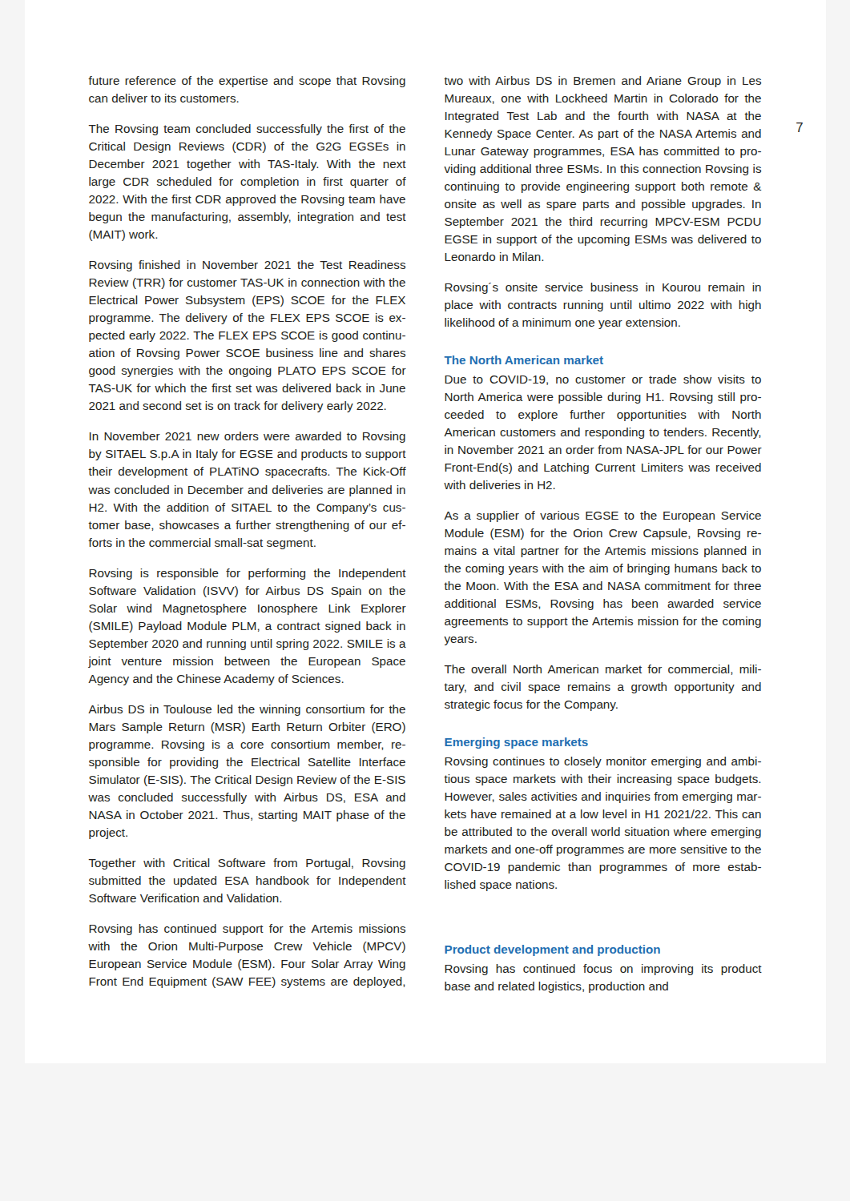7
future reference of the expertise and scope that Rovsing can deliver to its customers.
The Rovsing team concluded successfully the first of the Critical Design Reviews (CDR) of the G2G EGSEs in December 2021 together with TAS-Italy. With the next large CDR scheduled for completion in first quarter of 2022. With the first CDR approved the Rovsing team have begun the manufacturing, assembly, integration and test (MAIT) work.
Rovsing finished in November 2021 the Test Readiness Review (TRR) for customer TAS-UK in connection with the Electrical Power Subsystem (EPS) SCOE for the FLEX programme. The delivery of the FLEX EPS SCOE is expected early 2022. The FLEX EPS SCOE is good continuation of Rovsing Power SCOE business line and shares good synergies with the ongoing PLATO EPS SCOE for TAS-UK for which the first set was delivered back in June 2021 and second set is on track for delivery early 2022.
In November 2021 new orders were awarded to Rovsing by SITAEL S.p.A in Italy for EGSE and products to support their development of PLATiNO spacecrafts. The Kick-Off was concluded in December and deliveries are planned in H2. With the addition of SITAEL to the Company’s customer base, showcases a further strengthening of our efforts in the commercial small-sat segment.
Rovsing is responsible for performing the Independent Software Validation (ISVV) for Airbus DS Spain on the Solar wind Magnetosphere Ionosphere Link Explorer (SMILE) Payload Module PLM, a contract signed back in September 2020 and running until spring 2022. SMILE is a joint venture mission between the European Space Agency and the Chinese Academy of Sciences.
Airbus DS in Toulouse led the winning consortium for the Mars Sample Return (MSR) Earth Return Orbiter (ERO) programme. Rovsing is a core consortium member, responsible for providing the Electrical Satellite Interface Simulator (E-SIS). The Critical Design Review of the E-SIS was concluded successfully with Airbus DS, ESA and NASA in October 2021. Thus, starting MAIT phase of the project.
Together with Critical Software from Portugal, Rovsing submitted the updated ESA handbook for Independent Software Verification and Validation.
Rovsing has continued support for the Artemis missions with the Orion Multi-Purpose Crew Vehicle (MPCV) European Service Module (ESM). Four Solar Array Wing Front End Equipment (SAW FEE) systems are deployed, two with Airbus DS in Bremen and Ariane Group in Les Mureaux, one with Lockheed Martin in Colorado for the Integrated Test Lab and the fourth with NASA at the Kennedy Space Center. As part of the NASA Artemis and Lunar Gateway programmes, ESA has committed to providing additional three ESMs. In this connection Rovsing is continuing to provide engineering support both remote & onsite as well as spare parts and possible upgrades. In September 2021 the third recurring MPCV-ESM PCDU EGSE in support of the upcoming ESMs was delivered to Leonardo in Milan.
Rovsing´s onsite service business in Kourou remain in place with contracts running until ultimo 2022 with high likelihood of a minimum one year extension.
The North American market
Due to COVID-19, no customer or trade show visits to North America were possible during H1. Rovsing still proceeded to explore further opportunities with North American customers and responding to tenders. Recently, in November 2021 an order from NASA-JPL for our Power Front-End(s) and Latching Current Limiters was received with deliveries in H2.
As a supplier of various EGSE to the European Service Module (ESM) for the Orion Crew Capsule, Rovsing remains a vital partner for the Artemis missions planned in the coming years with the aim of bringing humans back to the Moon. With the ESA and NASA commitment for three additional ESMs, Rovsing has been awarded service agreements to support the Artemis mission for the coming years.
The overall North American market for commercial, military, and civil space remains a growth opportunity and strategic focus for the Company.
Emerging space markets
Rovsing continues to closely monitor emerging and ambitious space markets with their increasing space budgets. However, sales activities and inquiries from emerging markets have remained at a low level in H1 2021/22. This can be attributed to the overall world situation where emerging markets and one-off programmes are more sensitive to the COVID-19 pandemic than programmes of more established space nations.
Product development and production
Rovsing has continued focus on improving its product base and related logistics, production and